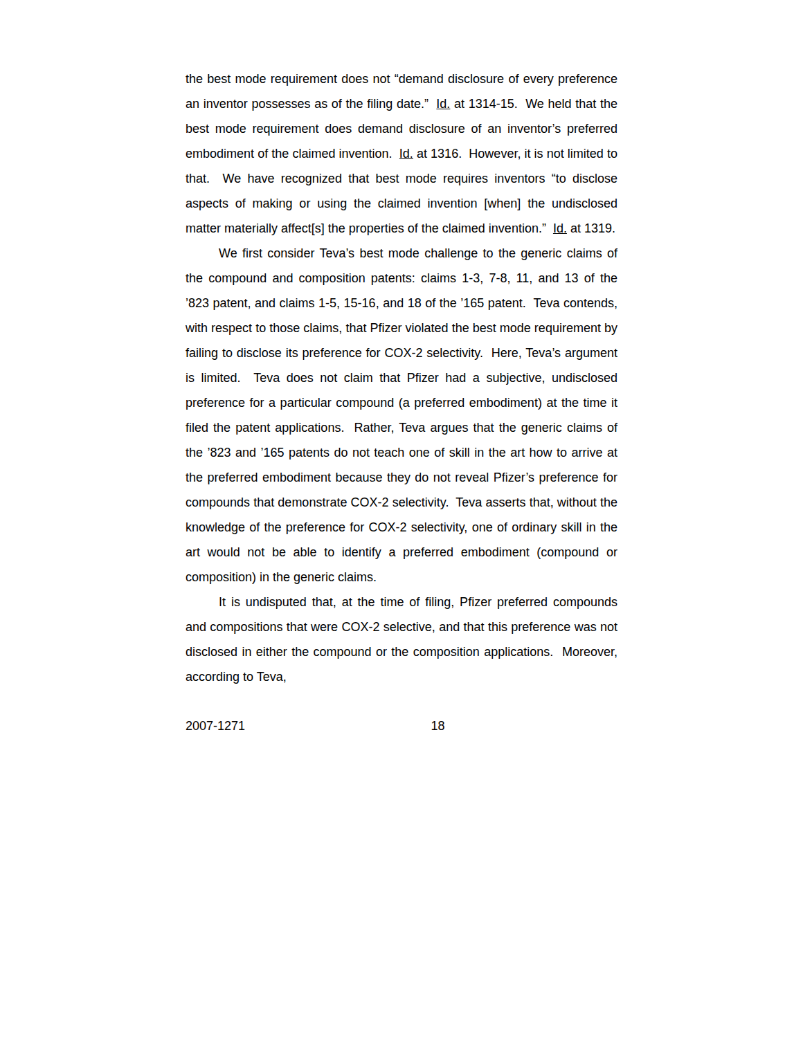the best mode requirement does not “demand disclosure of every preference an inventor possesses as of the filing date.” Id. at 1314-15. We held that the best mode requirement does demand disclosure of an inventor’s preferred embodiment of the claimed invention. Id. at 1316. However, it is not limited to that. We have recognized that best mode requires inventors “to disclose aspects of making or using the claimed invention [when] the undisclosed matter materially affect[s] the properties of the claimed invention.” Id. at 1319.
We first consider Teva’s best mode challenge to the generic claims of the compound and composition patents: claims 1-3, 7-8, 11, and 13 of the ’823 patent, and claims 1-5, 15-16, and 18 of the ’165 patent. Teva contends, with respect to those claims, that Pfizer violated the best mode requirement by failing to disclose its preference for COX-2 selectivity. Here, Teva’s argument is limited. Teva does not claim that Pfizer had a subjective, undisclosed preference for a particular compound (a preferred embodiment) at the time it filed the patent applications. Rather, Teva argues that the generic claims of the ’823 and ’165 patents do not teach one of skill in the art how to arrive at the preferred embodiment because they do not reveal Pfizer’s preference for compounds that demonstrate COX-2 selectivity. Teva asserts that, without the knowledge of the preference for COX-2 selectivity, one of ordinary skill in the art would not be able to identify a preferred embodiment (compound or composition) in the generic claims.
It is undisputed that, at the time of filing, Pfizer preferred compounds and compositions that were COX-2 selective, and that this preference was not disclosed in either the compound or the composition applications. Moreover, according to Teva,
2007-1271 18